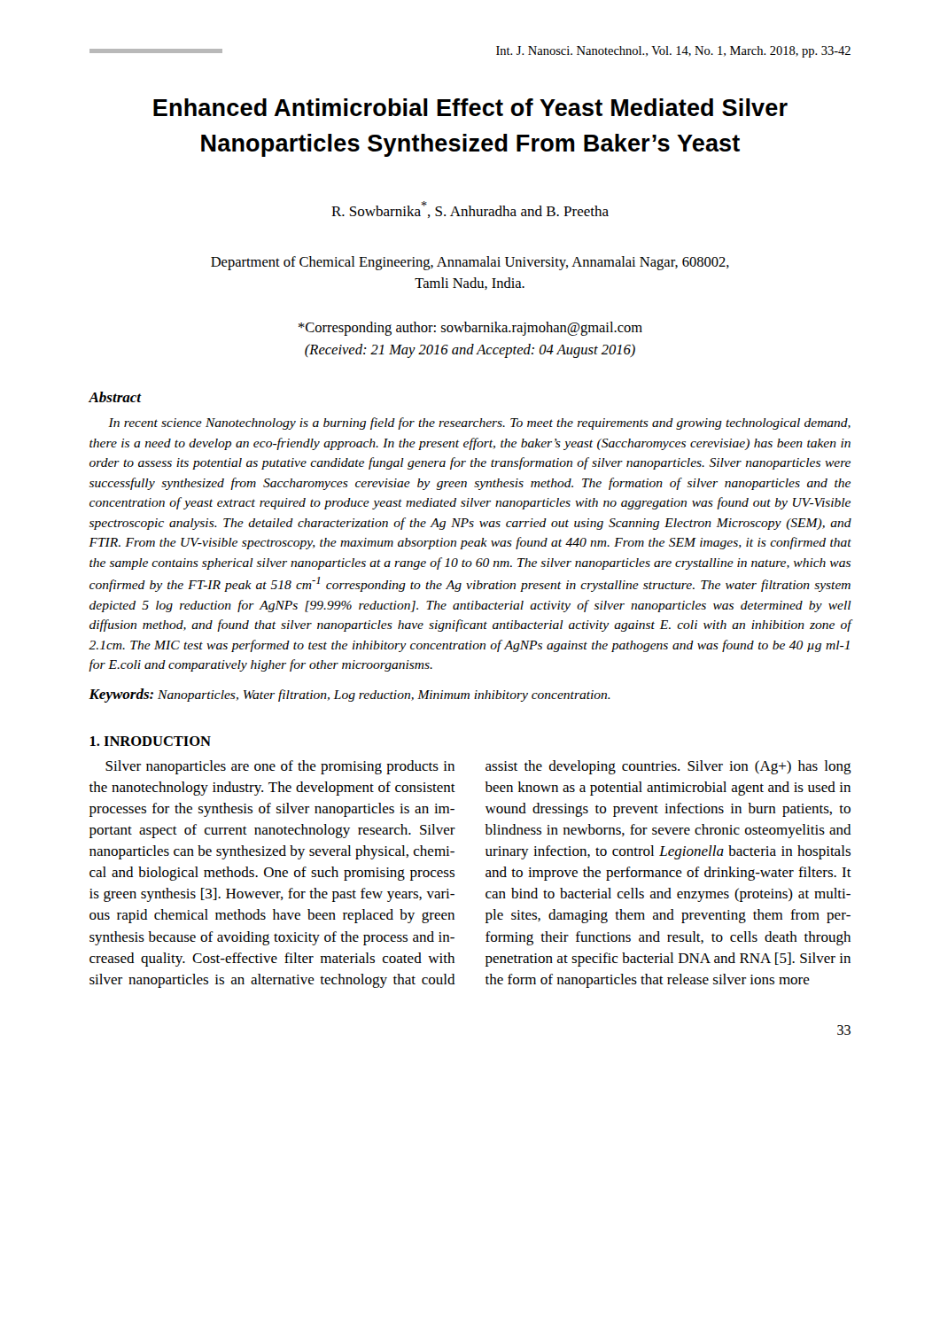Int. J. Nanosci. Nanotechnol., Vol. 14, No. 1, March. 2018, pp. 33-42
Enhanced Antimicrobial Effect of Yeast Mediated Silver Nanoparticles Synthesized From Baker’s Yeast
R. Sowbarnika*, S. Anhuradha and B. Preetha
Department of Chemical Engineering, Annamalai University, Annamalai Nagar, 608002,
Tamli Nadu, India.
*Corresponding author: sowbarnika.rajmohan@gmail.com
(Received: 21 May 2016 and Accepted: 04 August 2016)
Abstract
In recent science Nanotechnology is a burning field for the researchers. To meet the requirements and growing technological demand, there is a need to develop an eco-friendly approach. In the present effort, the baker’s yeast (Saccharomyces cerevisiae) has been taken in order to assess its potential as putative candidate fungal genera for the transformation of silver nanoparticles. Silver nanoparticles were successfully synthesized from Saccharomyces cerevisiae by green synthesis method. The formation of silver nanoparticles and the concentration of yeast extract required to produce yeast mediated silver nanoparticles with no aggregation was found out by UV-Visible spectroscopic analysis. The detailed characterization of the Ag NPs was carried out using Scanning Electron Microscopy (SEM), and FTIR. From the UV-visible spectroscopy, the maximum absorption peak was found at 440 nm. From the SEM images, it is confirmed that the sample contains spherical silver nanoparticles at a range of 10 to 60 nm. The silver nanoparticles are crystalline in nature, which was confirmed by the FT-IR peak at 518 cm-1 corresponding to the Ag vibration present in crystalline structure. The water filtration system depicted 5 log reduction for AgNPs [99.99% reduction]. The antibacterial activity of silver nanoparticles was determined by well diffusion method, and found that silver nanoparticles have significant antibacterial activity against E. coli with an inhibition zone of 2.1cm. The MIC test was performed to test the inhibitory concentration of AgNPs against the pathogens and was found to be 40 µg ml-1 for E.coli and comparatively higher for other microorganisms.
Keywords: Nanoparticles, Water filtration, Log reduction, Minimum inhibitory concentration.
1. INRODUCTION
Silver nanoparticles are one of the promising products in the nanotechnology industry. The development of consistent processes for the synthesis of silver nanoparticles is an important aspect of current nanotechnology research. Silver nanoparticles can be synthesized by several physical, chemical and biological methods. One of such promising process is green synthesis [3]. However, for the past few years, various rapid chemical methods have been replaced by green synthesis because of avoiding toxicity of the process and increased quality. Cost-effective filter materials coated with silver nanoparticles is an alternative technology that could assist the developing countries. Silver ion (Ag+) has long been known as a potential antimicrobial agent and is used in wound dressings to prevent infections in burn patients, to blindness in newborns, for severe chronic osteomyelitis and urinary infection, to control Legionella bacteria in hospitals and to improve the performance of drinking-water filters. It can bind to bacterial cells and enzymes (proteins) at multiple sites, damaging them and preventing them from performing their functions and result, to cells death through penetration at specific bacterial DNA and RNA [5]. Silver in the form of nanoparticles that release silver ions more
33